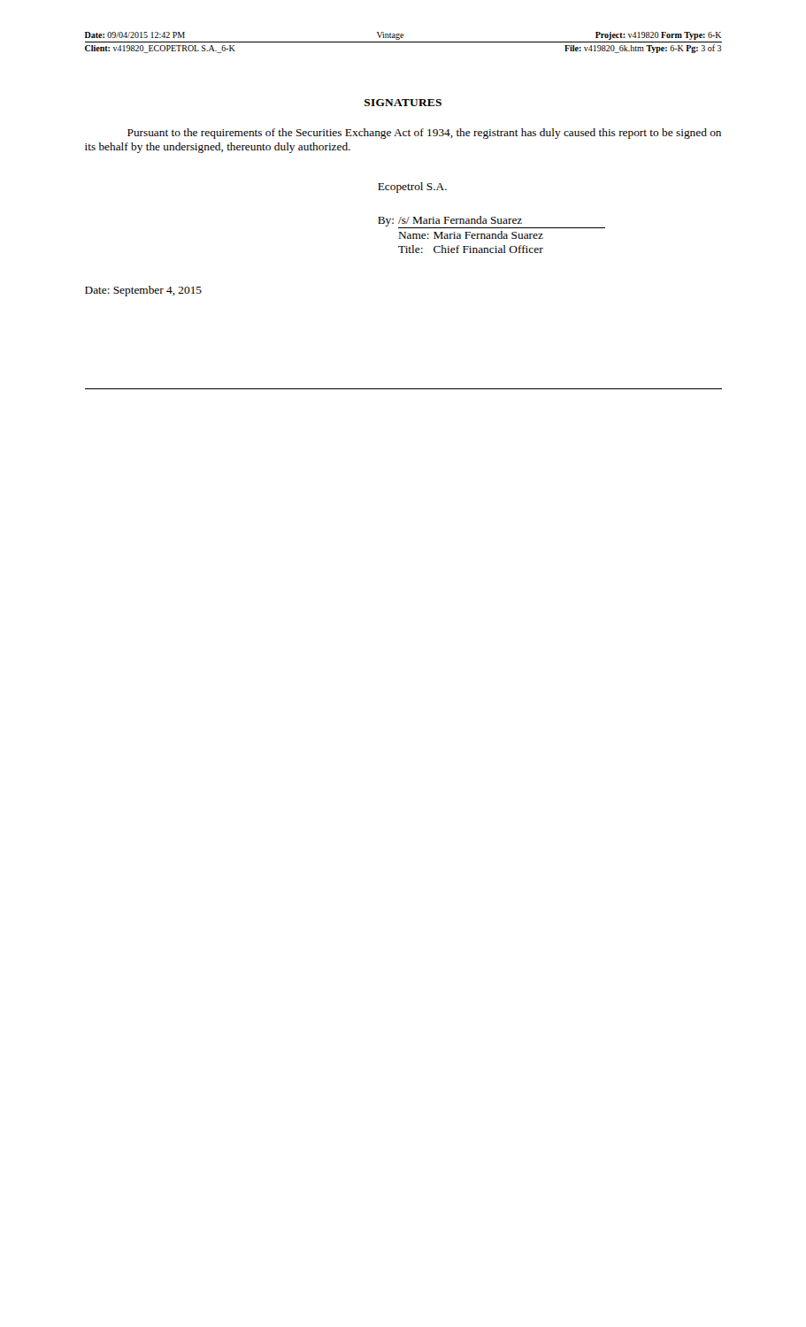Date: 09/04/2015 12:42 PM
Vintage
Project: v419820 Form Type: 6-K
Client: v419820_ECOPETROL S.A._6-K
File: v419820_6k.htm Type: 6-K Pg: 3 of 3
SIGNATURES
Pursuant to the requirements of the Securities Exchange Act of 1934, the registrant has duly caused this report to be signed on its behalf by the undersigned, thereunto duly authorized.
Ecopetrol S.A.
| By: | /s/ Maria Fernanda Suarez |
| | / Name: / Maria Fernanda Suarez / / Title: / Chief Financial Officer / |
Date: September 4, 2015